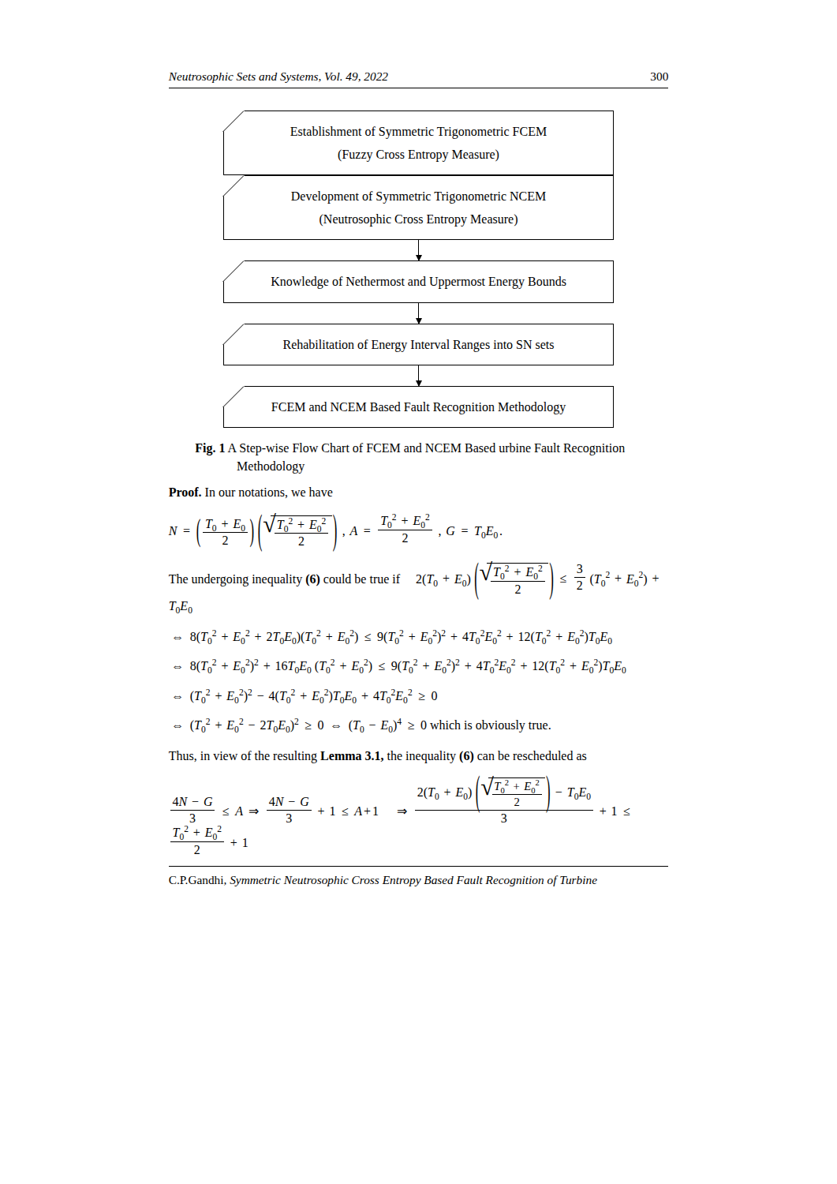Neutrosophic Sets and Systems, Vol. 49, 2022 300
Establishment of Symmetric Trigonometric FCEM (Fuzzy Cross Entropy Measure)
Development of Symmetric Trigonometric NCEM (Neutrosophic Cross Entropy Measure)
Knowledge of Nethermost and Uppermost Energy Bounds
Rehabilitation of Energy Interval Ranges into SN sets
FCEM and NCEM Based Fault Recognition Methodology
Fig. 1 A Step-wise Flow Chart of FCEM and NCEM Based urbine Fault Recognition Methodology
Proof. In our notations, we have
N = T0 + E02 T02 + E022 , A = T02 + E022 , G = T0E0.
The undergoing inequality (6) could be true if 2(T0 + E0) T02 + E022 ≤ 32 (T02 + E02) + T0E0
⇔ 8(T02 + E02 + 2T0E0)(T02 + E02) ≤ 9(T02 + E02)2 + 4T02E02 + 12(T02 + E02) T0E0 ⇔ 8(T02 + E02)2 + 16T0E0 (T02 + E02) ≤ 9(T02 + E02)2 + 4T02E02 + 12(T02 + E02) T0E0 ⇔ (T02 + E02)2 − 4(T02 + E02) T0E0 + 4T02E02 ≥ 0 ⇔ (T02 + E02 − 2T0E0)2 ≥ 0 ⇔ (T0 − E0)4 ≥ 0 which is obviously true.
Thus, in view of the resulting Lemma 3.1, the inequality (6) can be rescheduled as
4N − G 3 ≤ A ⇒ 4N − G 3 + 1 ≤ A+1 ⇒ 2(T0 + E0) T02 + E022 − T0E0 3 + 1 ≤ T02 + E022 + 1
C.P.Gandhi, Symmetric Neutrosophic Cross Entropy Based Fault Recognition of Turbine